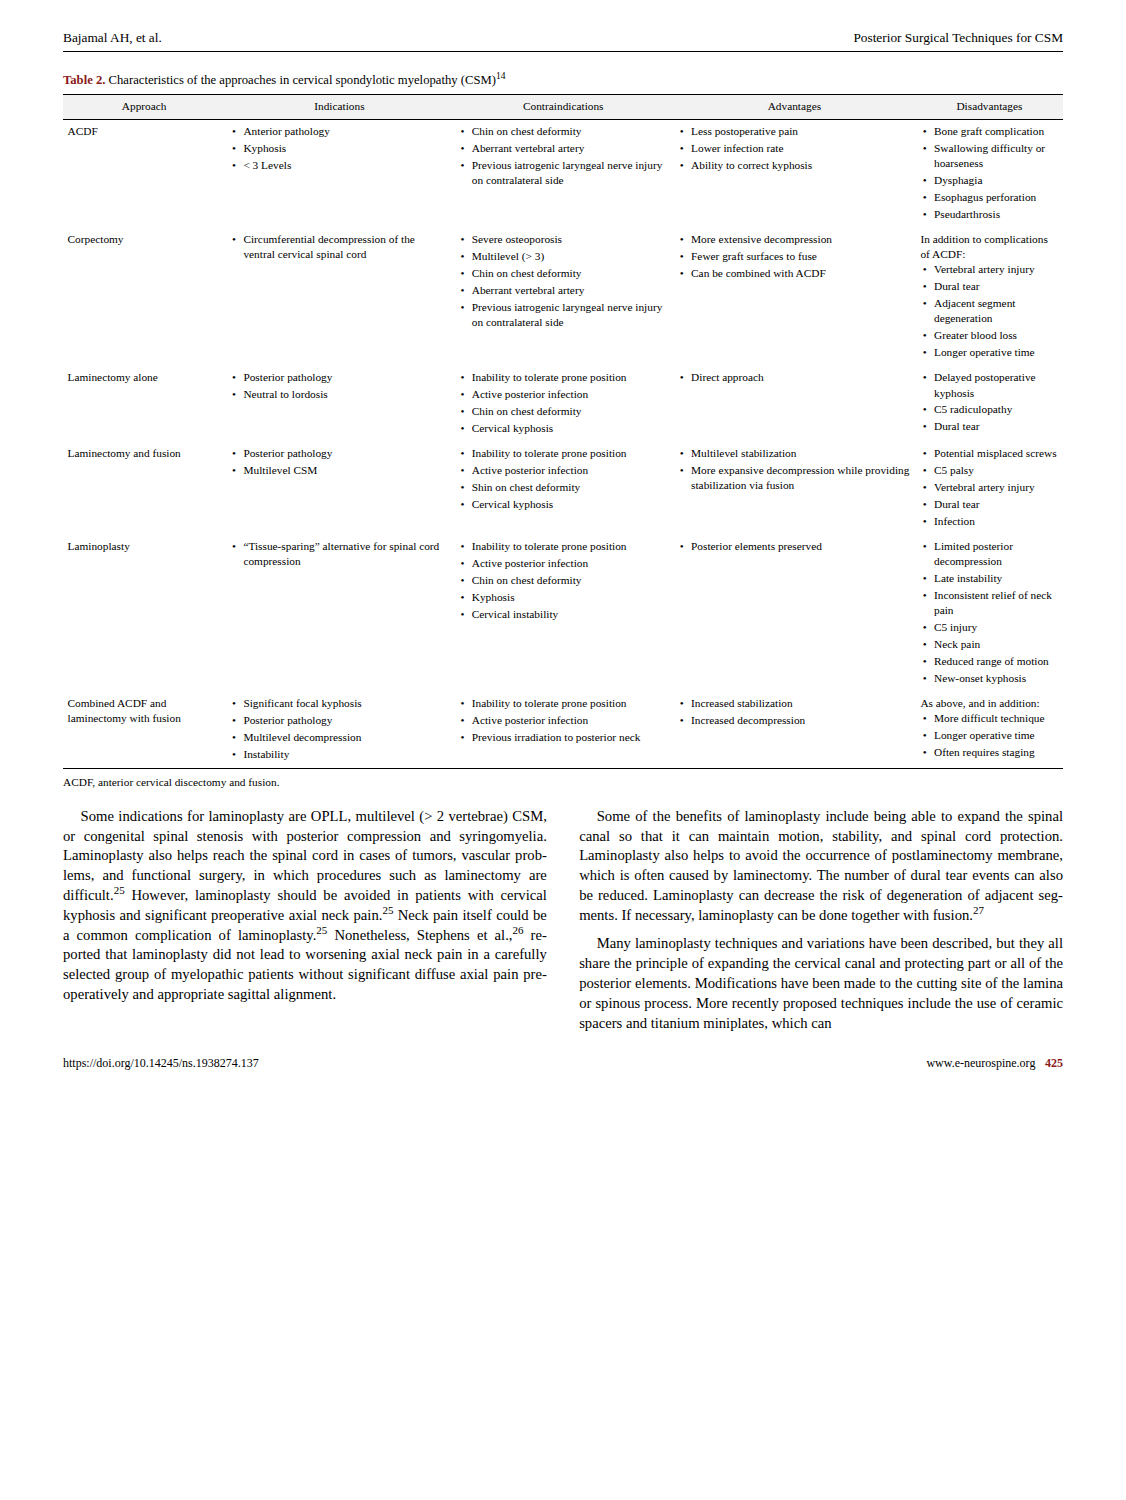Bajamal AH, et al.
Posterior Surgical Techniques for CSM
Table 2. Characteristics of the approaches in cervical spondylotic myelopathy (CSM)14
| Approach | Indications | Contraindications | Advantages | Disadvantages |
| --- | --- | --- | --- | --- |
| ACDF | Anterior pathology Kyphosis < 3 Levels | Chin on chest deformity Aberrant vertebral artery Previous iatrogenic laryngeal nerve injury on contralateral side | Less postoperative pain Lower infection rate Ability to correct kyphosis | Bone graft complication Swallowing difficulty or hoarseness Dysphagia Esophagus perforation Pseudarthrosis |
| Corpectomy | Circumferential decompression of the ventral cervical spinal cord | Severe osteoporosis Multilevel (> 3) Chin on chest deformity Aberrant vertebral artery Previous iatrogenic laryngeal nerve injury on contralateral side | More extensive decompression Fewer graft surfaces to fuse Can be combined with ACDF | In addition to complications of ACDF: Vertebral artery injury Dural tear Adjacent segment degeneration Greater blood loss Longer operative time |
| Laminectomy alone | Posterior pathology Neutral to lordosis | Inability to tolerate prone position Active posterior infection Chin on chest deformity Cervical kyphosis | Direct approach | Delayed postoperative kyphosis C5 radiculopathy Dural tear |
| Laminectomy and fusion | Posterior pathology Multilevel CSM | Inability to tolerate prone position Active posterior infection Shin on chest deformity Cervical kyphosis | Multilevel stabilization More expansive decompression while providing stabilization via fusion | Potential misplaced screws C5 palsy Vertebral artery injury Dural tear Infection |
| Laminoplasty | “Tissue-sparing” alternative for spinal cord compression | Inability to tolerate prone position Active posterior infection Chin on chest deformity Kyphosis Cervical instability | Posterior elements preserved | Limited posterior decompression Late instability Inconsistent relief of neck pain C5 injury Neck pain Reduced range of motion New-onset kyphosis |
| Combined ACDF and laminectomy with fusion | Significant focal kyphosis Posterior pathology Multilevel decompression Instability | Inability to tolerate prone position Active posterior infection Previous irradiation to posterior neck | Increased stabilization Increased decompression | As above, and in addition: More difficult technique Longer operative time Often requires staging |
ACDF, anterior cervical discectomy and fusion.
Some indications for laminoplasty are OPLL, multilevel (> 2 vertebrae) CSM, or congenital spinal stenosis with posterior compression and syringomyelia. Laminoplasty also helps reach the spinal cord in cases of tumors, vascular problems, and functional surgery, in which procedures such as laminectomy are difficult.25 However, laminoplasty should be avoided in patients with cervical kyphosis and significant preoperative axial neck pain.25 Neck pain itself could be a common complication of laminoplasty.25 Nonetheless, Stephens et al.,26 reported that laminoplasty did not lead to worsening axial neck pain in a carefully selected group of myelopathic patients without significant diffuse axial pain preoperatively and appropriate sagittal alignment.
Some of the benefits of laminoplasty include being able to expand the spinal canal so that it can maintain motion, stability, and spinal cord protection. Laminoplasty also helps to avoid the occurrence of postlaminectomy membrane, which is often caused by laminectomy. The number of dural tear events can also be reduced. Laminoplasty can decrease the risk of degeneration of adjacent segments. If necessary, laminoplasty can be done together with fusion.27
Many laminoplasty techniques and variations have been described, but they all share the principle of expanding the cervical canal and protecting part or all of the posterior elements. Modifications have been made to the cutting site of the lamina or spinous process. More recently proposed techniques include the use of ceramic spacers and titanium miniplates, which can
https://doi.org/10.14245/ns.1938274.137
www.e-neurospine.org 425